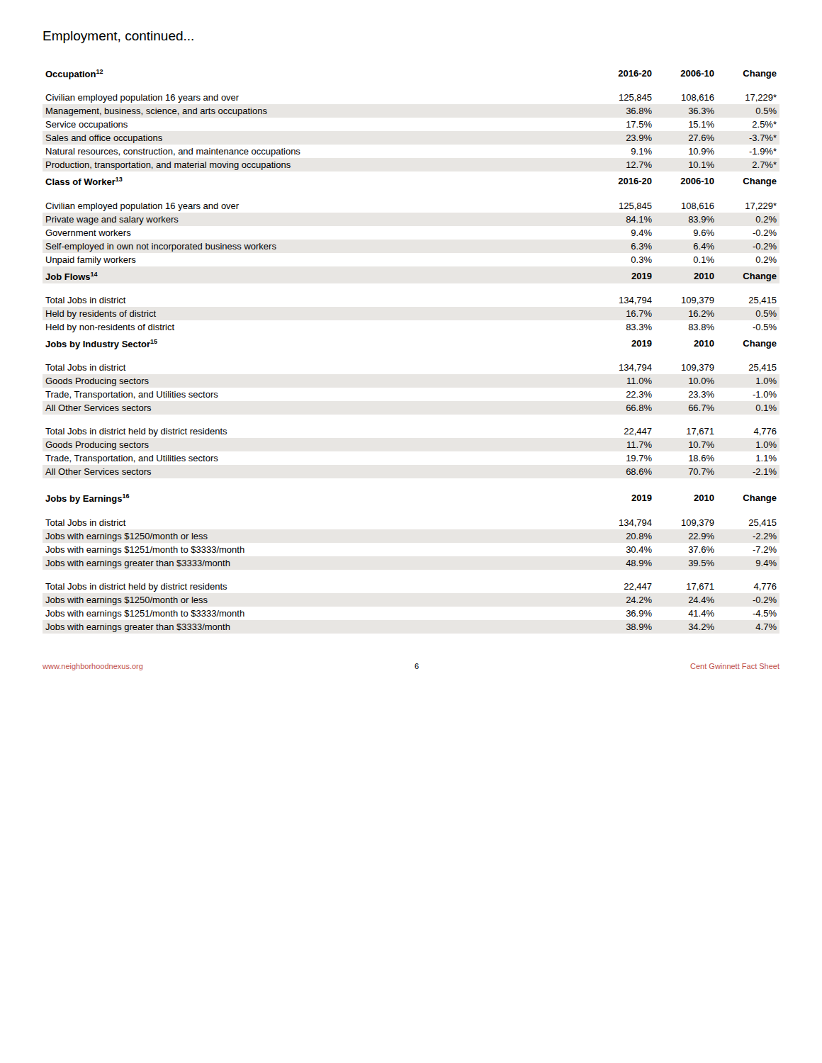Employment, continued...
| Occupation 12 | 2016-20 | 2006-10 | Change |
| Civilian employed population 16 years and over | 125,845 | 108,616 | 17,229* |
| Management, business, science, and arts occupations | 36.8% | 36.3% | 0.5% |
| Service occupations | 17.5% | 15.1% | 2.5%* |
| Sales and office occupations | 23.9% | 27.6% | -3.7%* |
| Natural resources, construction, and maintenance occupations | 9.1% | 10.9% | -1.9%* |
| Production, transportation, and material moving occupations | 12.7% | 10.1% | 2.7%* |
| Class of Worker 13 | 2016-20 | 2006-10 | Change |
| Civilian employed population 16 years and over | 125,845 | 108,616 | 17,229* |
| Private wage and salary workers | 84.1% | 83.9% | 0.2% |
| Government workers | 9.4% | 9.6% | -0.2% |
| Self-employed in own not incorporated business workers | 6.3% | 6.4% | -0.2% |
| Unpaid family workers | 0.3% | 0.1% | 0.2% |
| Job Flows 14 | 2019 | 2010 | Change |
| Total Jobs in district | 134,794 | 109,379 | 25,415 |
| Held by residents of district | 16.7% | 16.2% | 0.5% |
| Held by non-residents of district | 83.3% | 83.8% | -0.5% |
| Jobs by Industry Sector 15 | 2019 | 2010 | Change |
| Total Jobs in district | 134,794 | 109,379 | 25,415 |
| Goods Producing sectors | 11.0% | 10.0% | 1.0% |
| Trade, Transportation, and Utilities sectors | 22.3% | 23.3% | -1.0% |
| All Other Services sectors | 66.8% | 66.7% | 0.1% |
| Total Jobs in district held by district residents | 22,447 | 17,671 | 4,776 |
| Goods Producing sectors | 11.7% | 10.7% | 1.0% |
| Trade, Transportation, and Utilities sectors | 19.7% | 18.6% | 1.1% |
| All Other Services sectors | 68.6% | 70.7% | -2.1% |
| Jobs by Earnings 16 | 2019 | 2010 | Change |
| Total Jobs in district | 134,794 | 109,379 | 25,415 |
| Jobs with earnings $1250/month or less | 20.8% | 22.9% | -2.2% |
| Jobs with earnings $1251/month to $3333/month | 30.4% | 37.6% | -7.2% |
| Jobs with earnings greater than $3333/month | 48.9% | 39.5% | 9.4% |
| Total Jobs in district held by district residents | 22,447 | 17,671 | 4,776 |
| Jobs with earnings $1250/month or less | 24.2% | 24.4% | -0.2% |
| Jobs with earnings $1251/month to $3333/month | 36.9% | 41.4% | -4.5% |
| Jobs with earnings greater than $3333/month | 38.9% | 34.2% | 4.7% |
www.neighborhoodnexus.org
6
Cent Gwinnett Fact Sheet